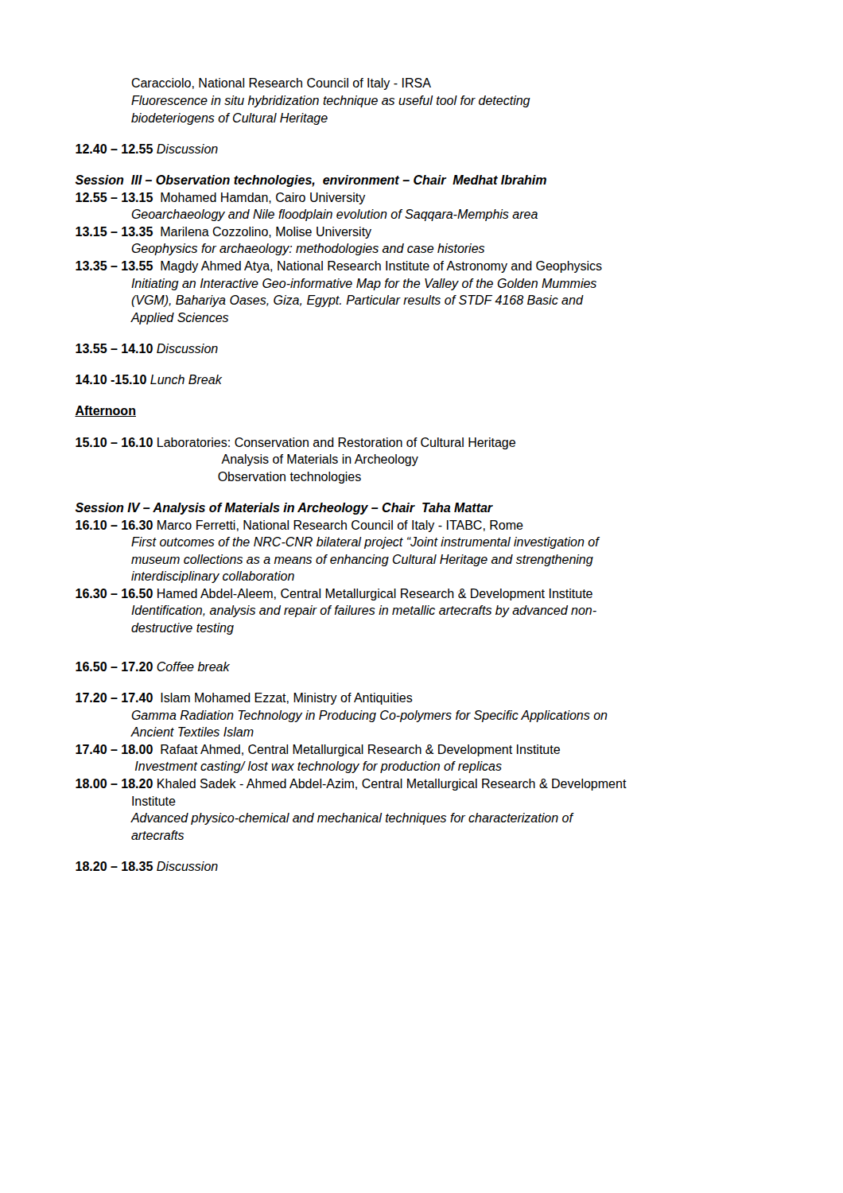Caracciolo, National Research Council of Italy - IRSA
Fluorescence in situ hybridization technique as useful tool for detecting
biodeteriogens of Cultural Heritage
12.40 – 12.55 Discussion
Session III – Observation technologies, environment – Chair Medhat Ibrahim
12.55 – 13.15 Mohamed Hamdan, Cairo University
Geoarchaeology and Nile floodplain evolution of Saqqara-Memphis area
13.15 – 13.35 Marilena Cozzolino, Molise University
Geophysics for archaeology: methodologies and case histories
13.35 – 13.55 Magdy Ahmed Atya, National Research Institute of Astronomy and Geophysics
Initiating an Interactive Geo-informative Map for the Valley of the Golden Mummies
(VGM), Bahariya Oases, Giza, Egypt. Particular results of STDF 4168 Basic and
Applied Sciences
13.55 – 14.10 Discussion
14.10 -15.10 Lunch Break
Afternoon
15.10 – 16.10 Laboratories: Conservation and Restoration of Cultural Heritage
Analysis of Materials in Archeology
Observation technologies
Session IV – Analysis of Materials in Archeology – Chair Taha Mattar
16.10 – 16.30 Marco Ferretti, National Research Council of Italy - ITABC, Rome
First outcomes of the NRC-CNR bilateral project “Joint instrumental investigation of
museum collections as a means of enhancing Cultural Heritage and strengthening
interdisciplinary collaboration
16.30 – 16.50 Hamed Abdel-Aleem, Central Metallurgical Research & Development Institute
Identification, analysis and repair of failures in metallic artecrafts by advanced non-
destructive testing
16.50 – 17.20 Coffee break
17.20 – 17.40 Islam Mohamed Ezzat, Ministry of Antiquities
Gamma Radiation Technology in Producing Co-polymers for Specific Applications on
Ancient Textiles Islam
17.40 – 18.00 Rafaat Ahmed, Central Metallurgical Research & Development Institute
Investment casting/ lost wax technology for production of replicas
18.00 – 18.20 Khaled Sadek - Ahmed Abdel-Azim, Central Metallurgical Research & Development
Institute
Advanced physico-chemical and mechanical techniques for characterization of
artecrafts
18.20 – 18.35 Discussion